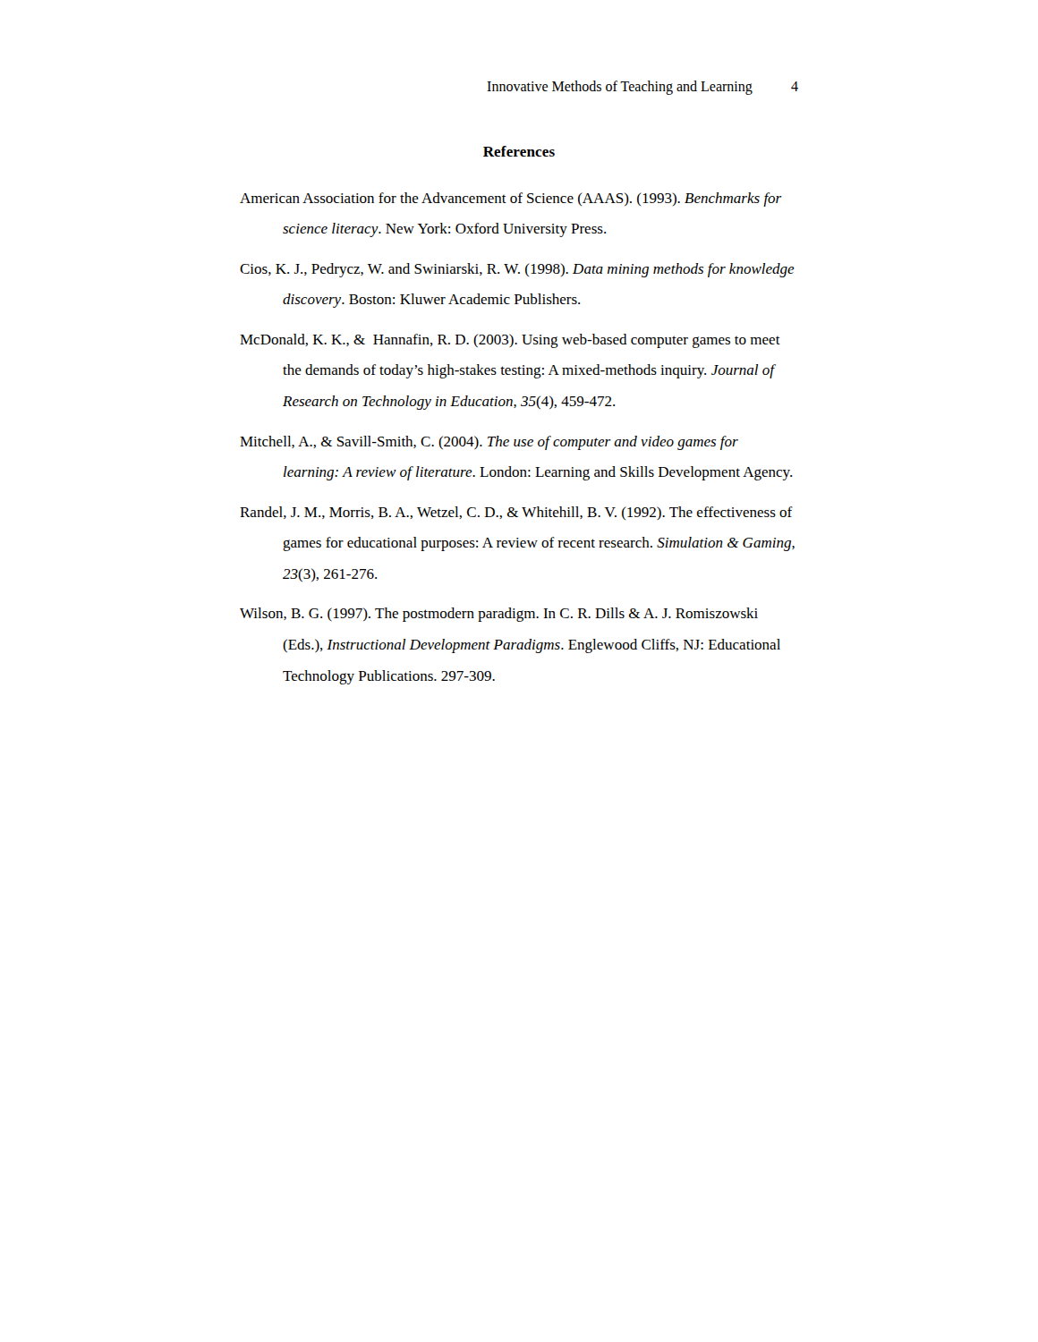Innovative Methods of Teaching and Learning 4
References
American Association for the Advancement of Science (AAAS). (1993). Benchmarks for science literacy. New York: Oxford University Press.
Cios, K. J., Pedrycz, W. and Swiniarski, R. W. (1998). Data mining methods for knowledge discovery. Boston: Kluwer Academic Publishers.
McDonald, K. K., & Hannafin, R. D. (2003). Using web-based computer games to meet the demands of today’s high-stakes testing: A mixed-methods inquiry. Journal of Research on Technology in Education, 35(4), 459-472.
Mitchell, A., & Savill-Smith, C. (2004). The use of computer and video games for learning: A review of literature. London: Learning and Skills Development Agency.
Randel, J. M., Morris, B. A., Wetzel, C. D., & Whitehill, B. V. (1992). The effectiveness of games for educational purposes: A review of recent research. Simulation & Gaming, 23(3), 261-276.
Wilson, B. G. (1997). The postmodern paradigm. In C. R. Dills & A. J. Romiszowski (Eds.), Instructional Development Paradigms. Englewood Cliffs, NJ: Educational Technology Publications. 297-309.